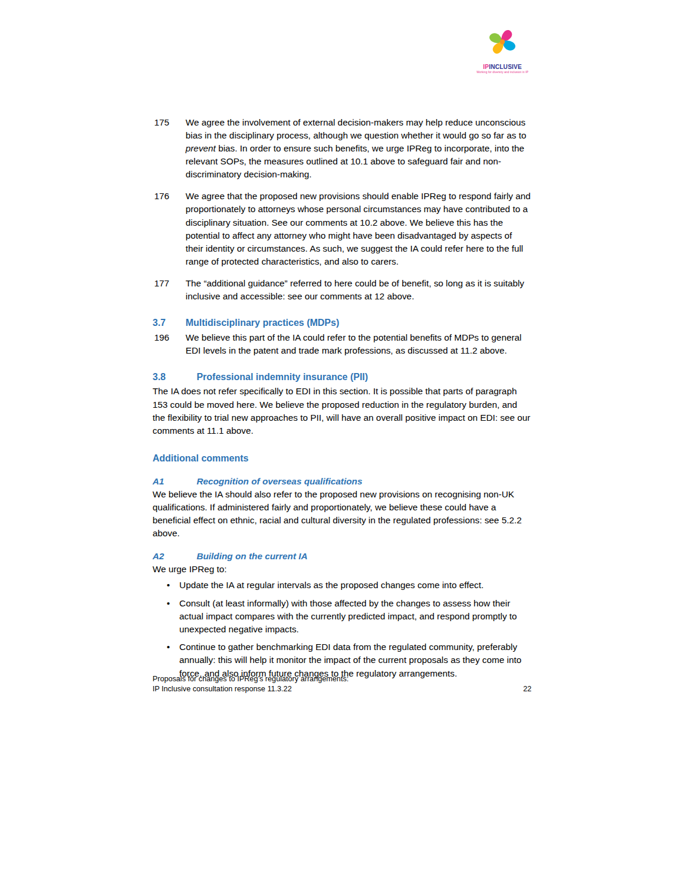IP INCLUSIVE
Working for diversity and inclusion in IP
175 We agree the involvement of external decision-makers may help reduce unconscious bias in the disciplinary process, although we question whether it would go so far as to prevent bias. In order to ensure such benefits, we urge IPReg to incorporate, into the relevant SOPs, the measures outlined at 10.1 above to safeguard fair and non-discriminatory decision-making.
176 We agree that the proposed new provisions should enable IPReg to respond fairly and proportionately to attorneys whose personal circumstances may have contributed to a disciplinary situation. See our comments at 10.2 above. We believe this has the potential to affect any attorney who might have been disadvantaged by aspects of their identity or circumstances. As such, we suggest the IA could refer here to the full range of protected characteristics, and also to carers.
177 The “additional guidance” referred to here could be of benefit, so long as it is suitably inclusive and accessible: see our comments at 12 above.
3.7 Multidisciplinary practices (MDPs)
196 We believe this part of the IA could refer to the potential benefits of MDPs to general EDI levels in the patent and trade mark professions, as discussed at 11.2 above.
3.8 Professional indemnity insurance (PII)
The IA does not refer specifically to EDI in this section. It is possible that parts of paragraph 153 could be moved here. We believe the proposed reduction in the regulatory burden, and the flexibility to trial new approaches to PII, will have an overall positive impact on EDI: see our comments at 11.1 above.
Additional comments
A1 Recognition of overseas qualifications
We believe the IA should also refer to the proposed new provisions on recognising non-UK qualifications. If administered fairly and proportionately, we believe these could have a beneficial effect on ethnic, racial and cultural diversity in the regulated professions: see 5.2.2 above.
A2 Building on the current IA
We urge IPReg to:
•Update the IA at regular intervals as the proposed changes come into effect.
•Consult (at least informally) with those affected by the changes to assess how their actual impact compares with the currently predicted impact, and respond promptly to unexpected negative impacts.
•Continue to gather benchmarking EDI data from the regulated community, preferably annually: this will help it monitor the impact of the current proposals as they come into force, and also inform future changes to the regulatory arrangements.
Proposals for changes to IPReg’s regulatory arrangements:
IP Inclusive consultation response 11.3.22
22